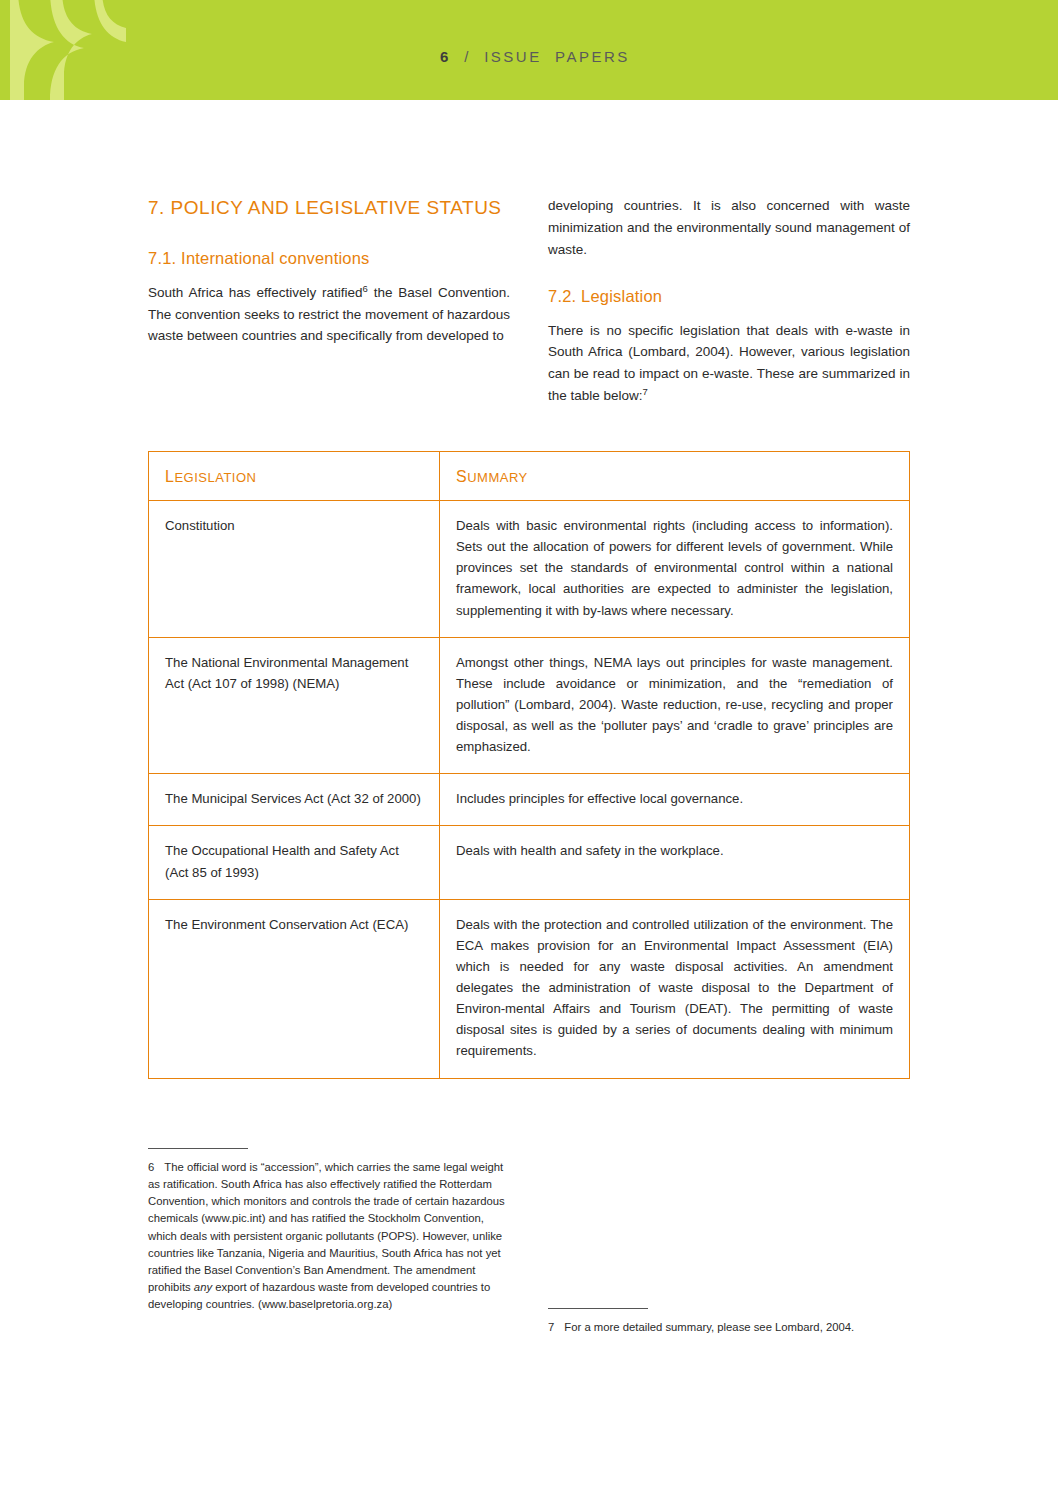6 / ISSUE PAPERS
7. Policy and Legislative Status
7.1. International conventions
South Africa has effectively ratified6 the Basel Convention. The convention seeks to restrict the movement of hazardous waste between countries and specifically from developed to
developing countries. It is also concerned with waste minimization and the environmentally sound management of waste.
7.2. Legislation
There is no specific legislation that deals with e-waste in South Africa (Lombard, 2004). However, various legislation can be read to impact on e-waste. These are summarized in the table below:7
| L EGISLATION | S UMMARY |
| --- | --- |
| Constitution | Deals with basic environmental rights (including access to information). Sets out the allocation of powers for different levels of government. While provinces set the standards of environmental control within a national framework, local authorities are expected to administer the legislation, supplementing it with by-laws where necessary. |
| The National Environmental Management Act (Act 107 of 1998) (NEMA) | Amongst other things, NEMA lays out principles for waste management. These include avoidance or minimization, and the “remediation of pollution” (Lombard, 2004). Waste reduction, re-use, recycling and proper disposal, as well as the ‘polluter pays’ and ‘cradle to grave’ principles are emphasized. |
| The Municipal Services Act (Act 32 of 2000) | Includes principles for effective local governance. |
| The Occupational Health and Safety Act (Act 85 of 1993) | Deals with health and safety in the workplace. |
| The Environment Conservation Act (ECA) | Deals with the protection and controlled utilization of the environment. The ECA makes provision for an Environmental Impact Assessment (EIA) which is needed for any waste disposal activities. An amendment delegates the administration of waste disposal to the Department of Environ-mental Affairs and Tourism (DEAT). The permitting of waste disposal sites is guided by a series of documents dealing with minimum requirements. |
6 The official word is “accession”, which carries the same legal weight as ratification. South Africa has also effectively ratified the Rotterdam Convention, which monitors and controls the trade of certain hazardous chemicals (www.pic.int) and has ratified the Stockholm Convention, which deals with persistent organic pollutants (POPS). However, unlike countries like Tanzania, Nigeria and Mauritius, South Africa has not yet ratified the Basel Convention’s Ban Amendment. The amendment prohibits any export of hazardous waste from developed countries to developing countries. (www.baselpretoria.org.za)
7 For a more detailed summary, please see Lombard, 2004.